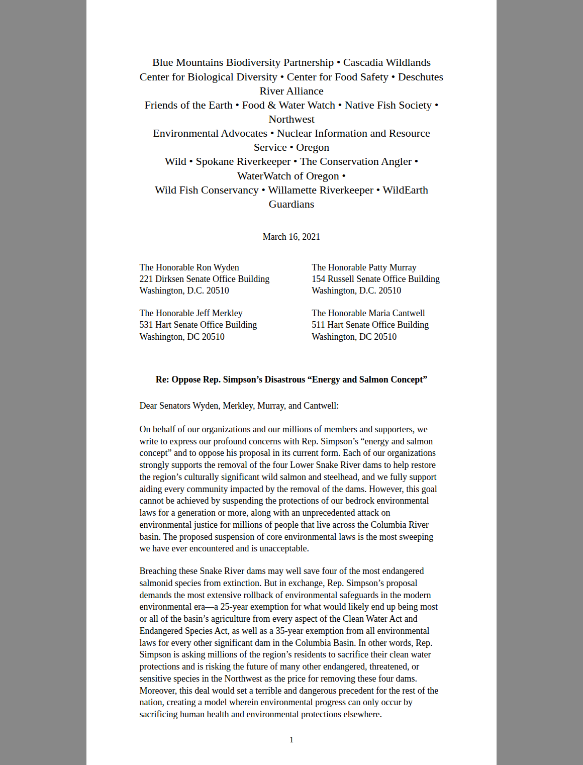Blue Mountains Biodiversity Partnership • Cascadia Wildlands
Center for Biological Diversity • Center for Food Safety • Deschutes River Alliance
Friends of the Earth • Food & Water Watch • Native Fish Society • Northwest
Environmental Advocates • Nuclear Information and Resource Service • Oregon
Wild • Spokane Riverkeeper • The Conservation Angler • WaterWatch of Oregon •
Wild Fish Conservancy • Willamette Riverkeeper • WildEarth Guardians
March 16, 2021
| The Honorable Ron Wyden 221 Dirksen Senate Office Building Washington, D.C. 20510 | The Honorable Patty Murray 154 Russell Senate Office Building Washington, D.C. 20510 |
| The Honorable Jeff Merkley 531 Hart Senate Office Building Washington, DC 20510 | The Honorable Maria Cantwell 511 Hart Senate Office Building Washington, DC 20510 |
Re: Oppose Rep. Simpson’s Disastrous “Energy and Salmon Concept”
Dear Senators Wyden, Merkley, Murray, and Cantwell:
On behalf of our organizations and our millions of members and supporters, we write to express our profound concerns with Rep. Simpson’s “energy and salmon concept” and to oppose his proposal in its current form. Each of our organizations strongly supports the removal of the four Lower Snake River dams to help restore the region’s culturally significant wild salmon and steelhead, and we fully support aiding every community impacted by the removal of the dams. However, this goal cannot be achieved by suspending the protections of our bedrock environmental laws for a generation or more, along with an unprecedented attack on environmental justice for millions of people that live across the Columbia River basin. The proposed suspension of core environmental laws is the most sweeping we have ever encountered and is unacceptable.
Breaching these Snake River dams may well save four of the most endangered salmonid species from extinction. But in exchange, Rep. Simpson’s proposal demands the most extensive rollback of environmental safeguards in the modern environmental era—a 25-year exemption for what would likely end up being most or all of the basin’s agriculture from every aspect of the Clean Water Act and Endangered Species Act, as well as a 35-year exemption from all environmental laws for every other significant dam in the Columbia Basin. In other words, Rep. Simpson is asking millions of the region’s residents to sacrifice their clean water protections and is risking the future of many other endangered, threatened, or sensitive species in the Northwest as the price for removing these four dams. Moreover, this deal would set a terrible and dangerous precedent for the rest of the nation, creating a model wherein environmental progress can only occur by sacrificing human health and environmental protections elsewhere.
1